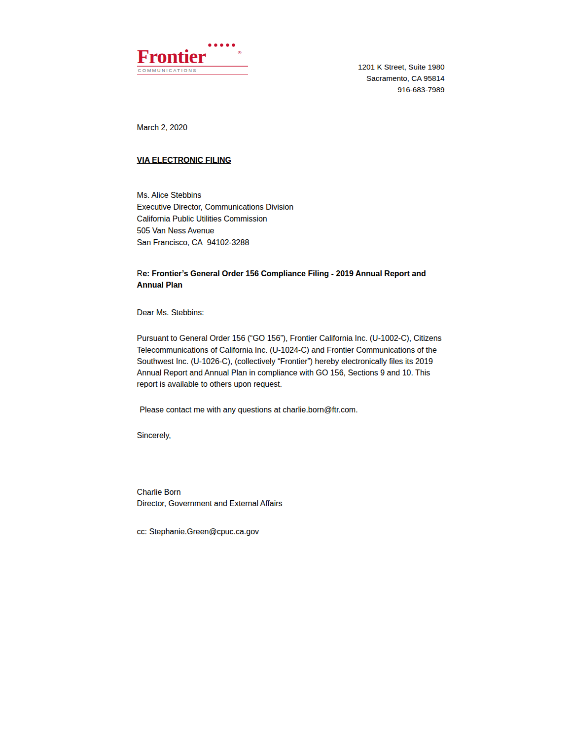Frontier Communications Frontier ® COMMUNICATIONS
1201 K Street, Suite 1980
Sacramento, CA 95814
916-683-7989
March 2, 2020
VIA ELECTRONIC FILING
Ms. Alice Stebbins
Executive Director, Communications Division
California Public Utilities Commission
505 Van Ness Avenue
San Francisco, CA 94102-3288
Re: Frontier’s General Order 156 Compliance Filing - 2019 Annual Report and Annual Plan
Dear Ms. Stebbins:
Pursuant to General Order 156 (“GO 156”), Frontier California Inc. (U-1002-C), Citizens Telecommunications of California Inc. (U-1024-C) and Frontier Communications of the Southwest Inc. (U-1026-C), (collectively “Frontier”) hereby electronically files its 2019 Annual Report and Annual Plan in compliance with GO 156, Sections 9 and 10. This report is available to others upon request.
Please contact me with any questions at charlie.born@ftr.com.
Sincerely,
Charlie Born
Director, Government and External Affairs
cc: Stephanie.Green@cpuc.ca.gov